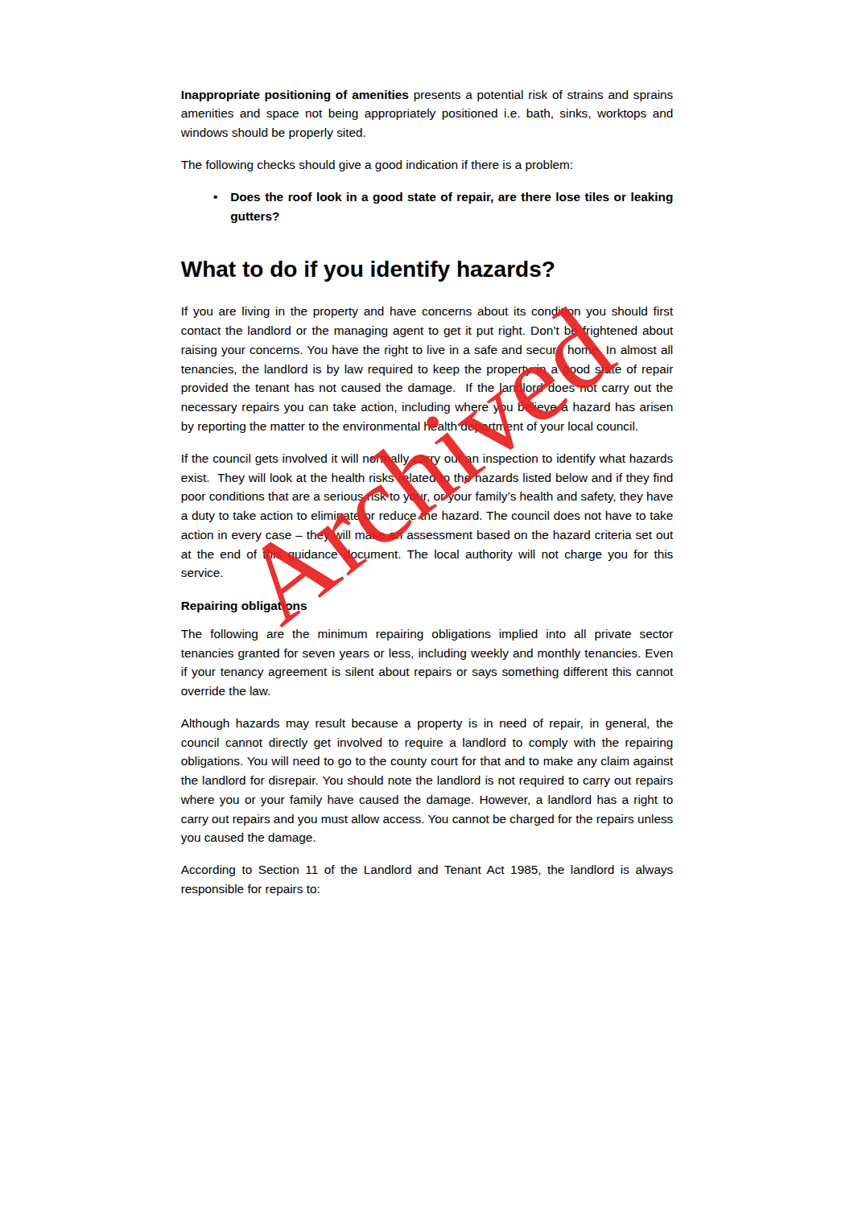Archived
Inappropriate positioning of amenities presents a potential risk of strains and sprains amenities and space not being appropriately positioned i.e. bath, sinks, worktops and windows should be properly sited.
The following checks should give a good indication if there is a problem:
Does the roof look in a good state of repair, are there lose tiles or leaking gutters?
What to do if you identify hazards?
If you are living in the property and have concerns about its condition you should first contact the landlord or the managing agent to get it put right. Don’t be frightened about raising your concerns. You have the right to live in a safe and secure home. In almost all tenancies, the landlord is by law required to keep the property in a good state of repair provided the tenant has not caused the damage. If the landlord does not carry out the necessary repairs you can take action, including where you believe a hazard has arisen by reporting the matter to the environmental health department of your local council.
If the council gets involved it will normally carry out an inspection to identify what hazards exist. They will look at the health risks related to the hazards listed below and if they find poor conditions that are a serious risk to your, or your family’s health and safety, they have a duty to take action to eliminate or reduce the hazard. The council does not have to take action in every case – they will make an assessment based on the hazard criteria set out at the end of this guidance document. The local authority will not charge you for this service.
Repairing obligations
The following are the minimum repairing obligations implied into all private sector tenancies granted for seven years or less, including weekly and monthly tenancies. Even if your tenancy agreement is silent about repairs or says something different this cannot override the law.
Although hazards may result because a property is in need of repair, in general, the council cannot directly get involved to require a landlord to comply with the repairing obligations. You will need to go to the county court for that and to make any claim against the landlord for disrepair. You should note the landlord is not required to carry out repairs where you or your family have caused the damage. However, a landlord has a right to carry out repairs and you must allow access. You cannot be charged for the repairs unless you caused the damage.
According to Section 11 of the Landlord and Tenant Act 1985, the landlord is always responsible for repairs to: